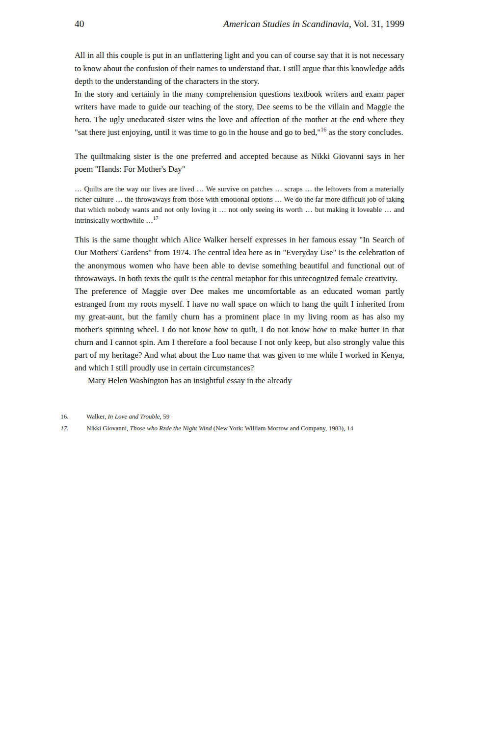40 American Studies in Scandinavia, Vol. 31, 1999
All in all this couple is put in an unflattering light and you can of course say that it is not necessary to know about the confusion of their names to understand that. I still argue that this knowledge adds depth to the understanding of the characters in the story.
In the story and certainly in the many comprehension questions textbook writers and exam paper writers have made to guide our teaching of the story, Dee seems to be the villain and Maggie the hero. The ugly uneducated sister wins the love and affection of the mother at the end where they "sat there just enjoying, until it was time to go in the house and go to bed,"16 as the story concludes.
The quiltmaking sister is the one preferred and accepted because as Nikki Giovanni says in her poem "Hands: For Mother's Day"
… Quilts are the way our lives are lived … We survive on patches … scraps … the leftovers from a materially richer culture … the throwaways from those with emotional options … We do the far more difficult job of taking that which nobody wants and not only loving it … not only seeing its worth … but making it loveable … and intrinsically worthwhile …17
This is the same thought which Alice Walker herself expresses in her famous essay "In Search of Our Mothers' Gardens" from 1974. The central idea here as in "Everyday Use" is the celebration of the anonymous women who have been able to devise something beautiful and functional out of throwaways. In both texts the quilt is the central metaphor for this unrecognized female creativity.
The preference of Maggie over Dee makes me uncomfortable as an educated woman partly estranged from my roots myself. I have no wall space on which to hang the quilt I inherited from my great-aunt, but the family churn has a prominent place in my living room as has also my mother's spinning wheel. I do not know how to quilt, I do not know how to make butter in that churn and I cannot spin. Am I therefore a fool because I not only keep, but also strongly value this part of my heritage? And what about the Luo name that was given to me while I worked in Kenya, and which I still proudly use in certain circumstances?
Mary Helen Washington has an insightful essay in the already
16. Walker, In Love and Trouble, 59
17. Nikki Giovanni, Those who Rzde the Night Wind (New York: William Morrow and Company, 1983), 14